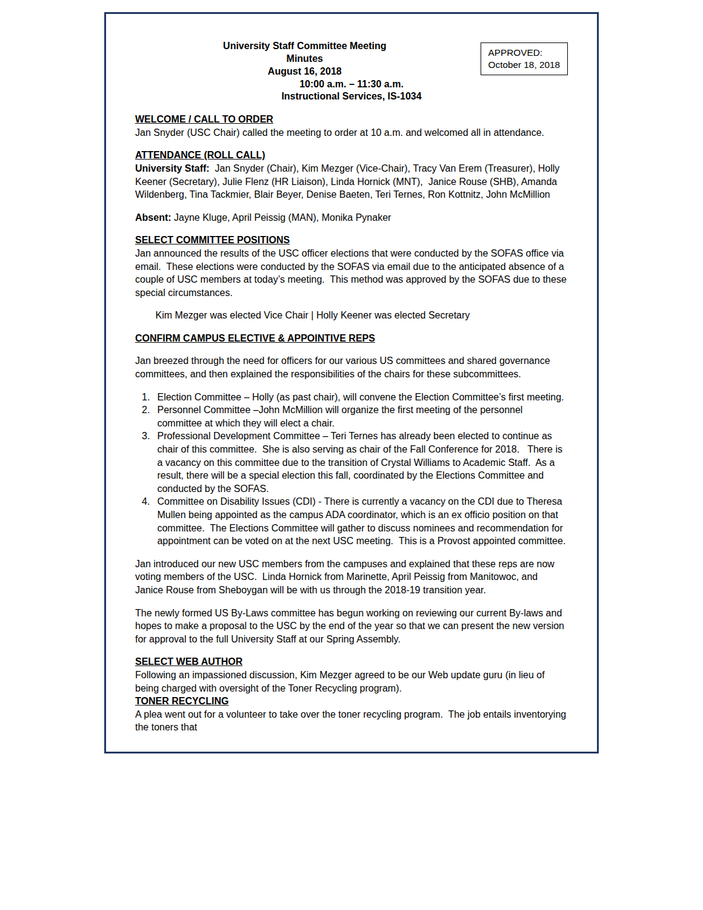APPROVED:
October 18, 2018
University Staff Committee Meeting
Minutes
August 16, 2018
10:00 a.m. – 11:30 a.m.
Instructional Services, IS-1034
WELCOME / CALL TO ORDER
Jan Snyder (USC Chair) called the meeting to order at 10 a.m. and welcomed all in attendance.
ATTENDANCE (ROLL CALL)
University Staff: Jan Snyder (Chair), Kim Mezger (Vice-Chair), Tracy Van Erem (Treasurer), Holly Keener (Secretary), Julie Flenz (HR Liaison), Linda Hornick (MNT), Janice Rouse (SHB), Amanda Wildenberg, Tina Tackmier, Blair Beyer, Denise Baeten, Teri Ternes, Ron Kottnitz, John McMillion
Absent: Jayne Kluge, April Peissig (MAN), Monika Pynaker
SELECT COMMITTEE POSITIONS
Jan announced the results of the USC officer elections that were conducted by the SOFAS office via email. These elections were conducted by the SOFAS via email due to the anticipated absence of a couple of USC members at today’s meeting. This method was approved by the SOFAS due to these special circumstances.
Kim Mezger was elected Vice Chair | Holly Keener was elected Secretary
CONFIRM CAMPUS ELECTIVE & APPOINTIVE REPS
Jan breezed through the need for officers for our various US committees and shared governance committees, and then explained the responsibilities of the chairs for these subcommittees.
Election Committee – Holly (as past chair), will convene the Election Committee’s first meeting.
Personnel Committee –John McMillion will organize the first meeting of the personnel committee at which they will elect a chair.
Professional Development Committee – Teri Ternes has already been elected to continue as chair of this committee. She is also serving as chair of the Fall Conference for 2018. There is a vacancy on this committee due to the transition of Crystal Williams to Academic Staff. As a result, there will be a special election this fall, coordinated by the Elections Committee and conducted by the SOFAS.
Committee on Disability Issues (CDI) - There is currently a vacancy on the CDI due to Theresa Mullen being appointed as the campus ADA coordinator, which is an ex officio position on that committee. The Elections Committee will gather to discuss nominees and recommendation for appointment can be voted on at the next USC meeting. This is a Provost appointed committee.
Jan introduced our new USC members from the campuses and explained that these reps are now voting members of the USC. Linda Hornick from Marinette, April Peissig from Manitowoc, and Janice Rouse from Sheboygan will be with us through the 2018-19 transition year.
The newly formed US By-Laws committee has begun working on reviewing our current By-laws and hopes to make a proposal to the USC by the end of the year so that we can present the new version for approval to the full University Staff at our Spring Assembly.
SELECT WEB AUTHOR
Following an impassioned discussion, Kim Mezger agreed to be our Web update guru (in lieu of being charged with oversight of the Toner Recycling program).
TONER RECYCLING
A plea went out for a volunteer to take over the toner recycling program. The job entails inventorying the toners that